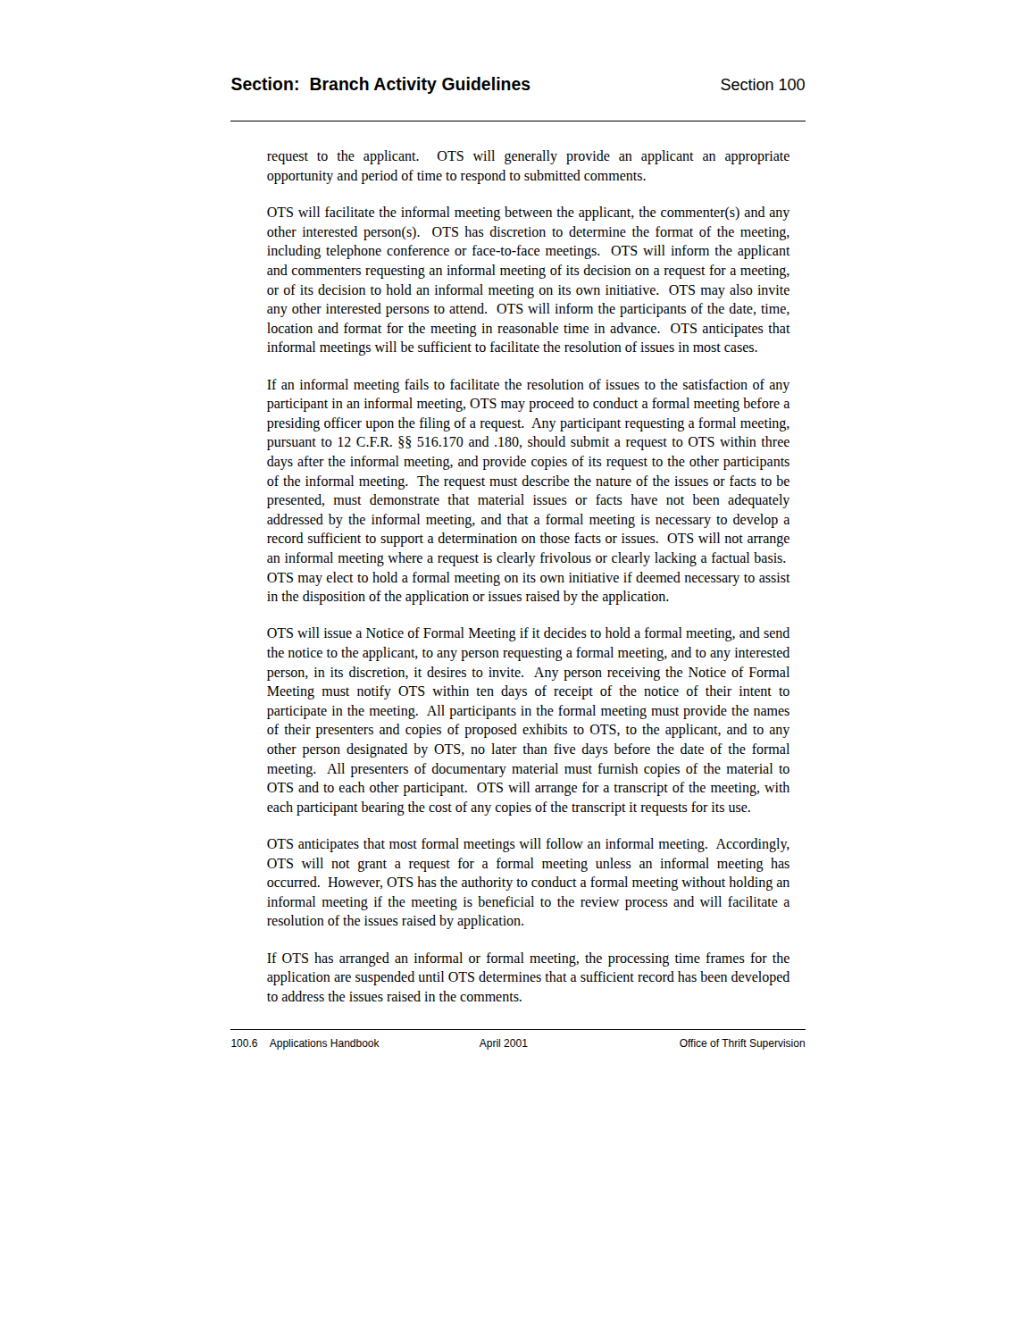Section: Branch Activity Guidelines
Section 100
request to the applicant. OTS will generally provide an applicant an appropriate opportunity and period of time to respond to submitted comments.
OTS will facilitate the informal meeting between the applicant, the commenter(s) and any other interested person(s). OTS has discretion to determine the format of the meeting, including telephone conference or face-to-face meetings. OTS will inform the applicant and commenters requesting an informal meeting of its decision on a request for a meeting, or of its decision to hold an informal meeting on its own initiative. OTS may also invite any other interested persons to attend. OTS will inform the participants of the date, time, location and format for the meeting in reasonable time in advance. OTS anticipates that informal meetings will be sufficient to facilitate the resolution of issues in most cases.
If an informal meeting fails to facilitate the resolution of issues to the satisfaction of any participant in an informal meeting, OTS may proceed to conduct a formal meeting before a presiding officer upon the filing of a request. Any participant requesting a formal meeting, pursuant to 12 C.F.R. §§ 516.170 and .180, should submit a request to OTS within three days after the informal meeting, and provide copies of its request to the other participants of the informal meeting. The request must describe the nature of the issues or facts to be presented, must demonstrate that material issues or facts have not been adequately addressed by the informal meeting, and that a formal meeting is necessary to develop a record sufficient to support a determination on those facts or issues. OTS will not arrange an informal meeting where a request is clearly frivolous or clearly lacking a factual basis. OTS may elect to hold a formal meeting on its own initiative if deemed necessary to assist in the disposition of the application or issues raised by the application.
OTS will issue a Notice of Formal Meeting if it decides to hold a formal meeting, and send the notice to the applicant, to any person requesting a formal meeting, and to any interested person, in its discretion, it desires to invite. Any person receiving the Notice of Formal Meeting must notify OTS within ten days of receipt of the notice of their intent to participate in the meeting. All participants in the formal meeting must provide the names of their presenters and copies of proposed exhibits to OTS, to the applicant, and to any other person designated by OTS, no later than five days before the date of the formal meeting. All presenters of documentary material must furnish copies of the material to OTS and to each other participant. OTS will arrange for a transcript of the meeting, with each participant bearing the cost of any copies of the transcript it requests for its use.
OTS anticipates that most formal meetings will follow an informal meeting. Accordingly, OTS will not grant a request for a formal meeting unless an informal meeting has occurred. However, OTS has the authority to conduct a formal meeting without holding an informal meeting if the meeting is beneficial to the review process and will facilitate a resolution of the issues raised by application.
If OTS has arranged an informal or formal meeting, the processing time frames for the application are suspended until OTS determines that a sufficient record has been developed to address the issues raised in the comments.
100.6 Applications Handbook
April 2001
Office of Thrift Supervision